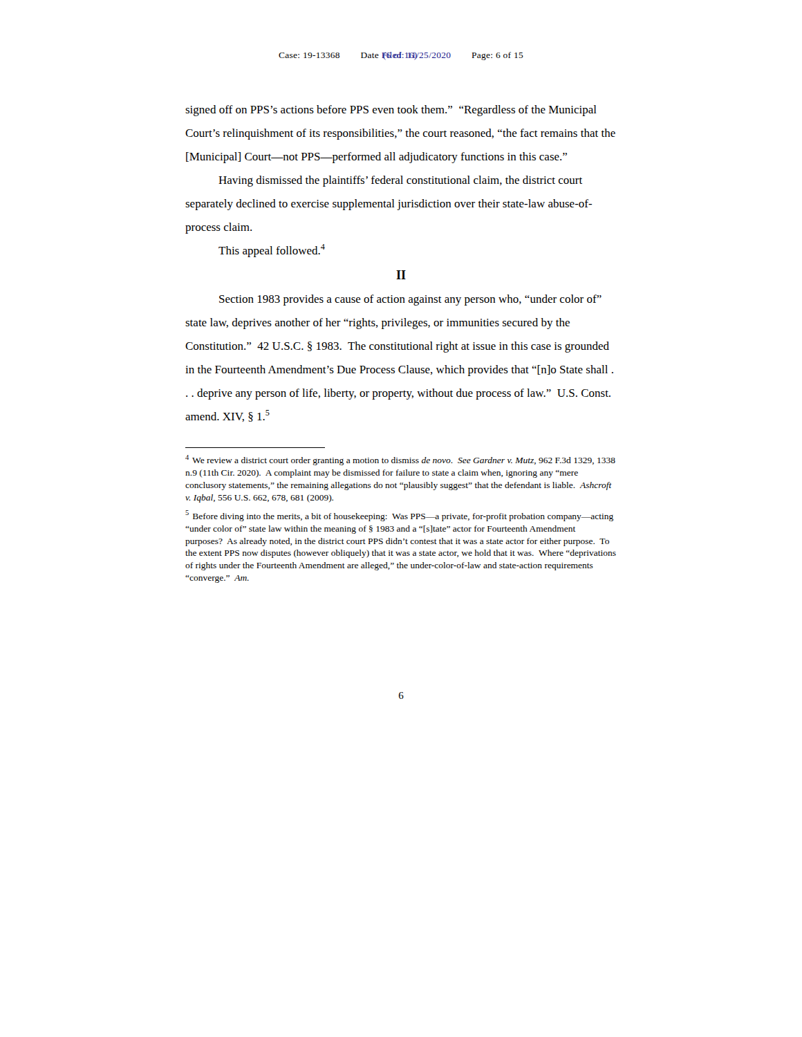Case: 19-13368 Date F​i​l​e​d​:​ ​1​1​/​2​5​/​2​0​2​0(6 of 16) Page: 6 of 15
signed off on PPS’s actions before PPS even took them.” “Regardless of the Municipal Court’s relinquishment of its responsibilities,” the court reasoned, “the fact remains that the [Municipal] Court—not PPS—performed all adjudicatory functions in this case.”
Having dismissed the plaintiffs’ federal constitutional claim, the district court separately declined to exercise supplemental jurisdiction over their state-law abuse-of-process claim.
This appeal followed.4
II
Section 1983 provides a cause of action against any person who, “under color of” state law, deprives another of her “rights, privileges, or immunities secured by the Constitution.” 42 U.S.C. § 1983. The constitutional right at issue in this case is grounded in the Fourteenth Amendment’s Due Process Clause, which provides that “[n]o State shall . . . deprive any person of life, liberty, or property, without due process of law.” U.S. Const. amend. XIV, § 1.5
4 We review a district court order granting a motion to dismiss de novo. See Gardner v. Mutz, 962 F.3d 1329, 1338 n.9 (11th Cir. 2020). A complaint may be dismissed for failure to state a claim when, ignoring any “mere conclusory statements,” the remaining allegations do not “plausibly suggest” that the defendant is liable. Ashcroft v. Iqbal, 556 U.S. 662, 678, 681 (2009).
5 Before diving into the merits, a bit of housekeeping: Was PPS—a private, for-profit probation company—acting “under color of” state law within the meaning of § 1983 and a “[s]tate” actor for Fourteenth Amendment purposes? As already noted, in the district court PPS didn’t contest that it was a state actor for either purpose. To the extent PPS now disputes (however obliquely) that it was a state actor, we hold that it was. Where “deprivations of rights under the Fourteenth Amendment are alleged,” the under-color-of-law and state-action requirements “converge.” Am.
6